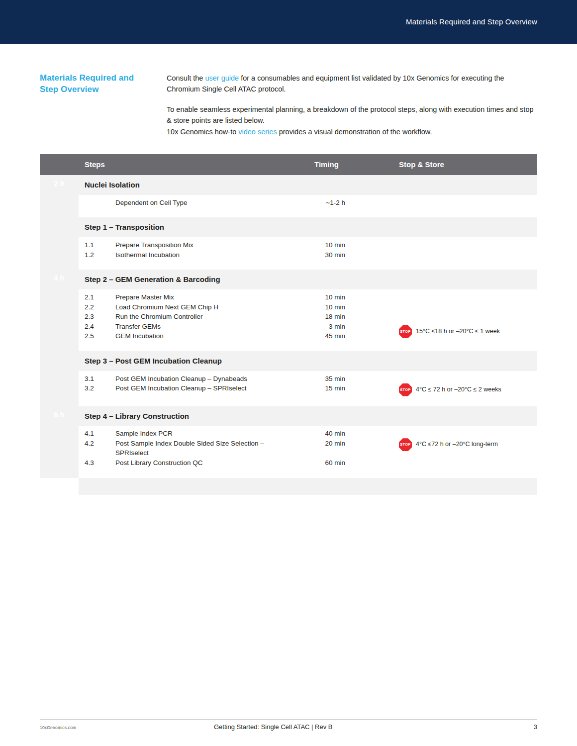Materials Required and Step Overview
Materials Required and
Step Overview
Consult the user guide for a consumables and equipment list validated by 10x Genomics for executing the Chromium Single Cell ATAC protocol.
To enable seamless experimental planning, a breakdown of the protocol steps, along with execution times and stop & store points are listed below.
10x Genomics how-to video series provides a visual demonstration of the workflow.
| | Steps | Timing | Stop & Store |
| --- | --- | --- | --- |
| 2 h | Nuclei Isolation | | |
| Dependent on Cell Type | ~1-2 h | |
| Step 1 – Transposition | | |
| 1.1 Prepare Transposition Mix 1.2 Isothermal Incubation | 10 min 30 min | |
| 4 h | Step 2 – GEM Generation & Barcoding | | |
| 2.1 Prepare Master Mix 2.2 Load Chromium Next GEM Chip H 2.3 Run the Chromium Controller 2.4 Transfer GEMs 2.5 GEM Incubation | 10 min 10 min 18 min 3 min 45 min | STOP 15°C ≤18 h or –20°C ≤ 1 week |
| Step 3 – Post GEM Incubation Cleanup | | |
| 3.1 Post GEM Incubation Cleanup – Dynabeads 3.2 Post GEM Incubation Cleanup – SPRIselect | 35 min 15 min | STOP 4°C ≤ 72 h or –20°C ≤ 2 weeks |
| 6 h | Step 4 – Library Construction | | |
| 4.1 Sample Index PCR 4.2 Post Sample Index Double Sided Size Selection – SPRIselect 4.3 Post Library Construction QC | 40 min 20 min 60 min | STOP 4°C ≤72 h or –20°C long-term |
10xGenomics.com
Getting Started: Single Cell ATAC | Rev B
3